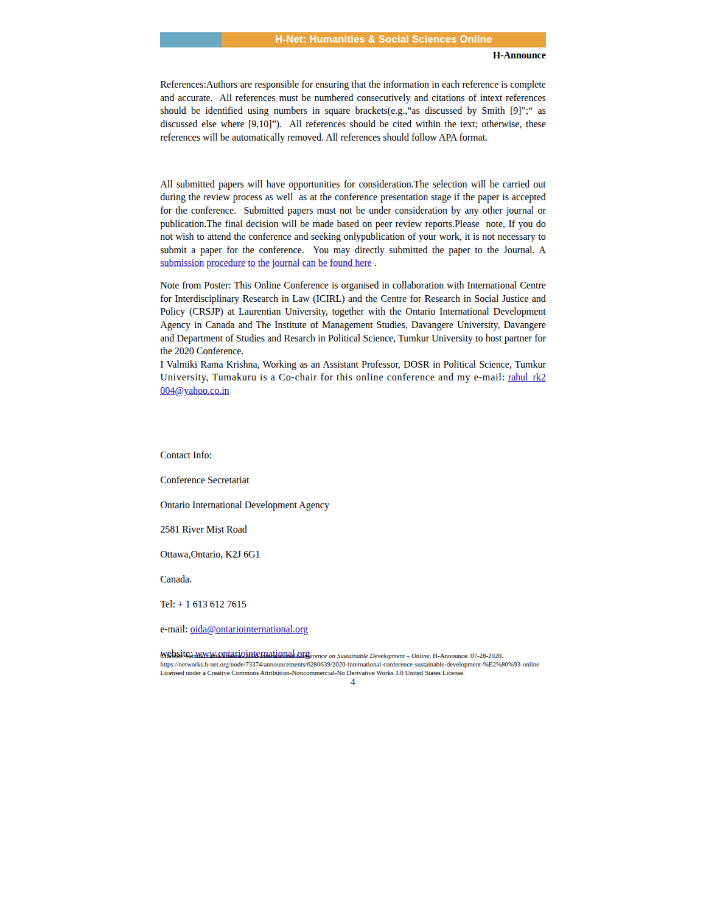| | H-Net: Humanities & Social Sciences Online |
H-Announce
References:Authors are responsible for ensuring that the information in each reference is complete and accurate. All references must be numbered consecutively and citations of intext references should be identified using numbers in square brackets(e.g.,“as discussed by Smith [9]”;“ as discussed else where [9,10]”). All references should be cited within the text; otherwise, these references will be automatically removed. All references should follow APA format.
All submitted papers will have opportunities for consideration.The selection will be carried out during the review process as well as at the conference presentation stage if the paper is accepted for the conference. Submitted papers must not be under consideration by any other journal or publication.The final decision will be made based on peer review reports.Please note, If you do not wish to attend the conference and seeking onlypublication of your work, it is not necessary to submit a paper for the conference. You may directly submitted the paper to the Journal. A submission procedure to the journal can be found here .
Note from Poster: This Online Conference is organised in collaboration with International Centre for Interdisciplinary Research in Law (ICIRL) and the Centre for Research in Social Justice and Policy (CRSJP) at Laurentian University, together with the Ontario International Development Agency in Canada and The Institute of Management Studies, Davangere University, Davangere and Department of Studies and Resarch in Political Science, Tumkur University to host partner for the 2020 Conference.
I Valmiki Rama Krishna, Working as an Assistant Professor, DOSR in Political Science, Tumkur University, Tumakuru is a Co-chair for this online conference and my e-mail: rahul_rk2004@yahoo.co.in
Contact Info:
Conference Secretariat
Ontario International Development Agency
2581 River Mist Road
Ottawa,Ontario, K2J 6G1
Canada.
Tel: + 1 613 612 7615
e-mail: oida@ontariointernational.org
website: www.ontariointernational.org
Citation: valmiki rama krishna. 2020 International Conference on Sustainable Development – Online. H-Announce. 07-28-2020.
https://networks.h-net.org/node/73374/announcements/6280639/2020-international-conference-sustainable-development-%E2%80%93-online
Licensed under a Creative Commons Attribution-Noncommercial-No Derivative Works 3.0 United States License.
4